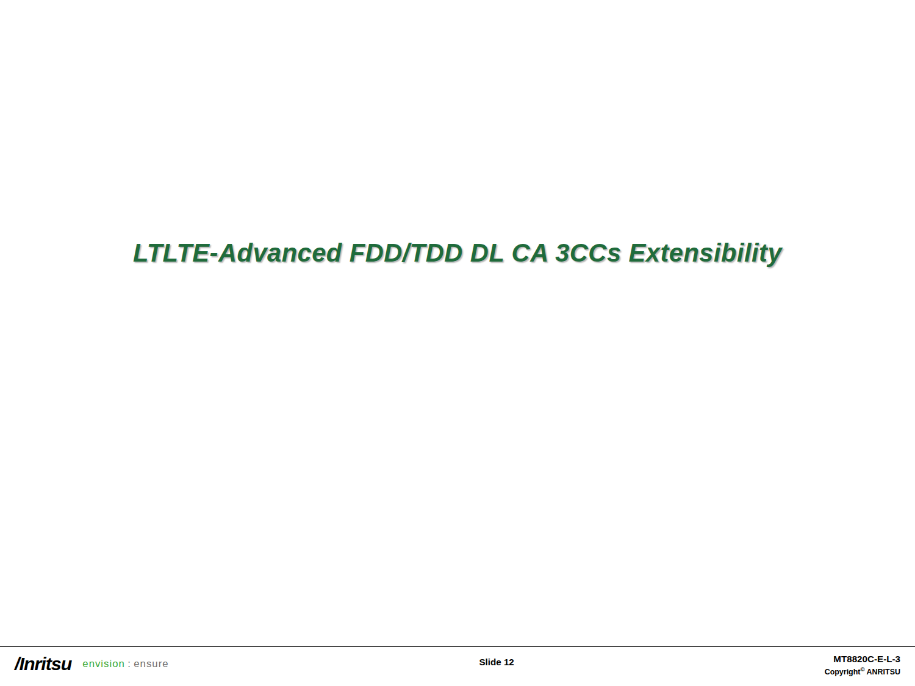LTLTE-Advanced FDD/TDD DL CA 3CCs Extensibility
/Inritsu envision : ensure
Slide 12
MT8820C-E-L-3
Copyright© ANRITSU